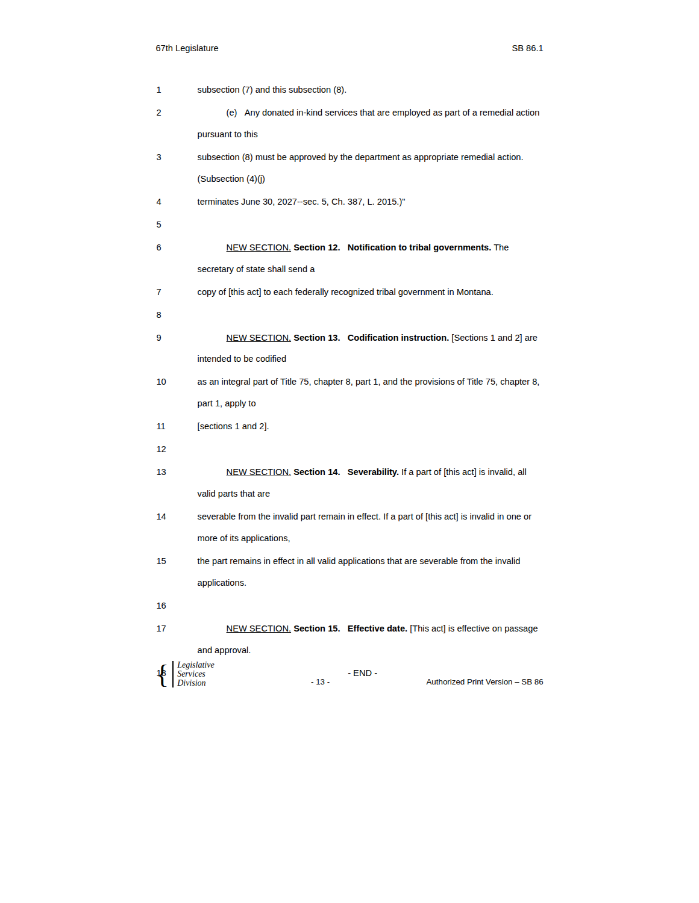67th Legislature
SB 86.1
| 1 | subsection (7) and this subsection (8). |
| 2 | (e) Any donated in-kind services that are employed as part of a remedial action pursuant to this |
| 3 | subsection (8) must be approved by the department as appropriate remedial action. (Subsection (4)(j) |
| 4 | terminates June 30, 2027--sec. 5, Ch. 387, L. 2015.)" |
| 5 | |
| 6 | NEW SECTION. Section 12. Notification to tribal governments. The secretary of state shall send a |
| 7 | copy of [this act] to each federally recognized tribal government in Montana. |
| 8 | |
| 9 | NEW SECTION. Section 13. Codification instruction. [Sections 1 and 2] are intended to be codified |
| 10 | as an integral part of Title 75, chapter 8, part 1, and the provisions of Title 75, chapter 8, part 1, apply to |
| 11 | [sections 1 and 2]. |
| 12 | |
| 13 | NEW SECTION. Section 14. Severability. If a part of [this act] is invalid, all valid parts that are |
| 14 | severable from the invalid part remain in effect. If a part of [this act] is invalid in one or more of its applications, |
| 15 | the part remains in effect in all valid applications that are severable from the invalid applications. |
| 16 | |
| 17 | NEW SECTION. Section 15. Effective date. [This act] is effective on passage and approval. |
| 18 | - END - |
{
Legislative
Services
Division
- 13 -
Authorized Print Version – SB 86